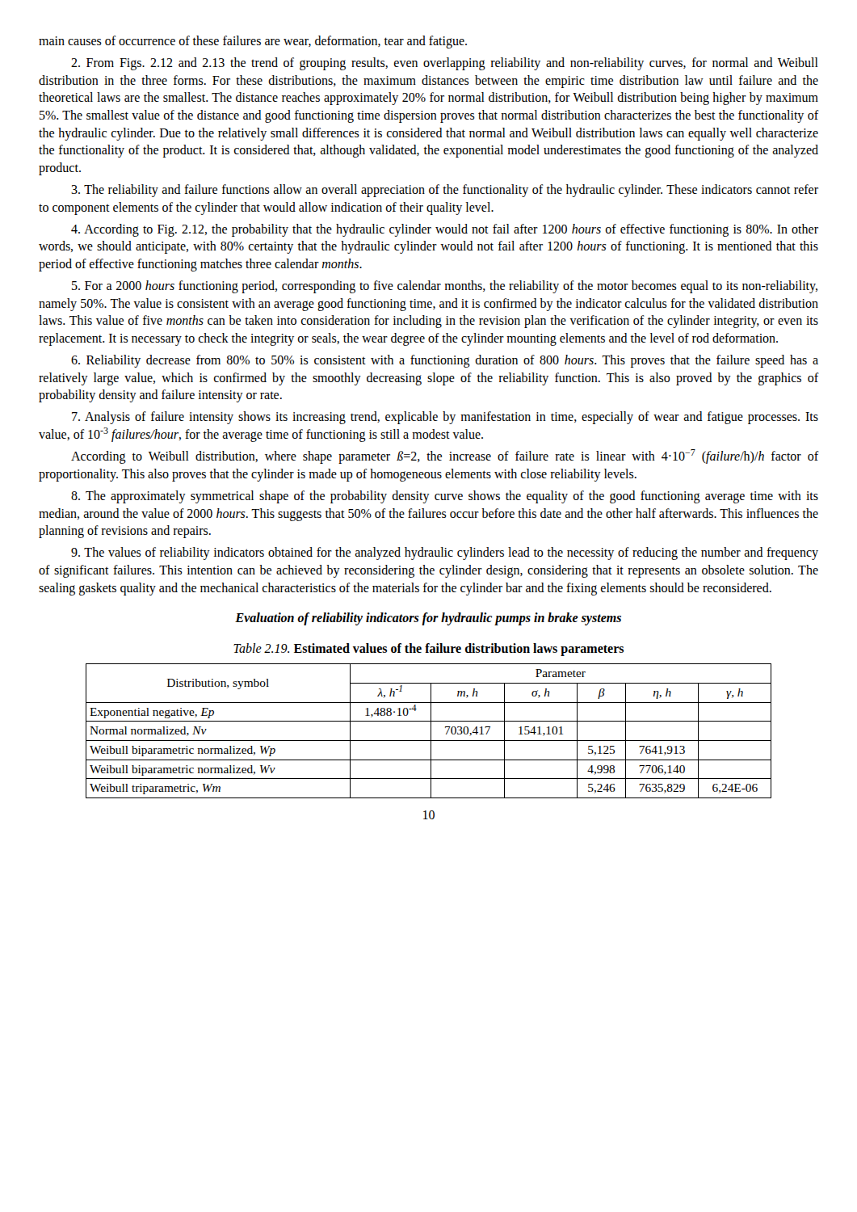main causes of occurrence of these failures are wear, deformation, tear and fatigue.
2. From Figs. 2.12 and 2.13 the trend of grouping results, even overlapping reliability and non-reliability curves, for normal and Weibull distribution in the three forms. For these distributions, the maximum distances between the empiric time distribution law until failure and the theoretical laws are the smallest. The distance reaches approximately 20% for normal distribution, for Weibull distribution being higher by maximum 5%. The smallest value of the distance and good functioning time dispersion proves that normal distribution characterizes the best the functionality of the hydraulic cylinder. Due to the relatively small differences it is considered that normal and Weibull distribution laws can equally well characterize the functionality of the product. It is considered that, although validated, the exponential model underestimates the good functioning of the analyzed product.
3. The reliability and failure functions allow an overall appreciation of the functionality of the hydraulic cylinder. These indicators cannot refer to component elements of the cylinder that would allow indication of their quality level.
4. According to Fig. 2.12, the probability that the hydraulic cylinder would not fail after 1200 hours of effective functioning is 80%. In other words, we should anticipate, with 80% certainty that the hydraulic cylinder would not fail after 1200 hours of functioning. It is mentioned that this period of effective functioning matches three calendar months.
5. For a 2000 hours functioning period, corresponding to five calendar months, the reliability of the motor becomes equal to its non-reliability, namely 50%. The value is consistent with an average good functioning time, and it is confirmed by the indicator calculus for the validated distribution laws. This value of five months can be taken into consideration for including in the revision plan the verification of the cylinder integrity, or even its replacement. It is necessary to check the integrity or seals, the wear degree of the cylinder mounting elements and the level of rod deformation.
6. Reliability decrease from 80% to 50% is consistent with a functioning duration of 800 hours. This proves that the failure speed has a relatively large value, which is confirmed by the smoothly decreasing slope of the reliability function. This is also proved by the graphics of probability density and failure intensity or rate.
7. Analysis of failure intensity shows its increasing trend, explicable by manifestation in time, especially of wear and fatigue processes. Its value, of 10-3 failures/hour, for the average time of functioning is still a modest value.
According to Weibull distribution, where shape parameter ß=2, the increase of failure rate is linear with 4·10−7 (failure/h)/h factor of proportionality. This also proves that the cylinder is made up of homogeneous elements with close reliability levels.
8. The approximately symmetrical shape of the probability density curve shows the equality of the good functioning average time with its median, around the value of 2000 hours. This suggests that 50% of the failures occur before this date and the other half afterwards. This influences the planning of revisions and repairs.
9. The values of reliability indicators obtained for the analyzed hydraulic cylinders lead to the necessity of reducing the number and frequency of significant failures. This intention can be achieved by reconsidering the cylinder design, considering that it represents an obsolete solution. The sealing gaskets quality and the mechanical characteristics of the materials for the cylinder bar and the fixing elements should be reconsidered.
Evaluation of reliability indicators for hydraulic pumps in brake systems
Table 2.19. Estimated values of the failure distribution laws parameters
| Distribution, symbol | Parameter |
| --- | --- |
| λ, h -1 | m, h | σ, h | β | η, h | γ, h |
| Exponential negative, Ep | 1,488·10 -4 | | | | | |
| Normal normalized, Nv | | 7030,417 | 1541,101 | | | |
| Weibull biparametric normalized, Wp | | | | 5,125 | 7641,913 | |
| Weibull biparametric normalized, Wv | | | | 4,998 | 7706,140 | |
| Weibull triparametric, Wm | | | | 5,246 | 7635,829 | 6,24E-06 |
10